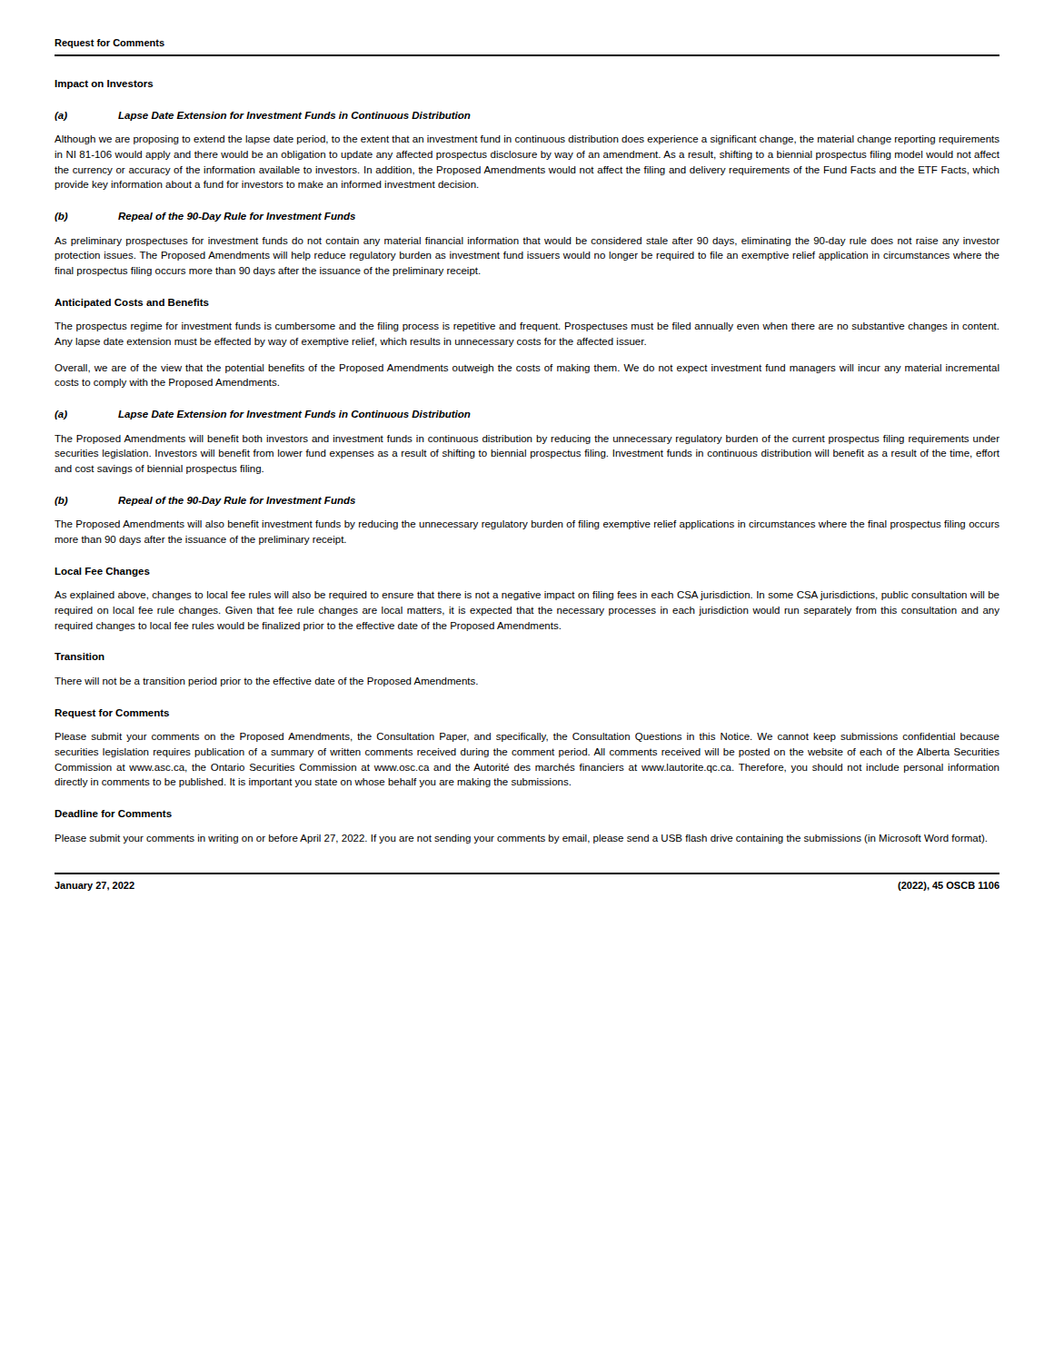Request for Comments
Impact on Investors
(a) Lapse Date Extension for Investment Funds in Continuous Distribution
Although we are proposing to extend the lapse date period, to the extent that an investment fund in continuous distribution does experience a significant change, the material change reporting requirements in NI 81-106 would apply and there would be an obligation to update any affected prospectus disclosure by way of an amendment. As a result, shifting to a biennial prospectus filing model would not affect the currency or accuracy of the information available to investors. In addition, the Proposed Amendments would not affect the filing and delivery requirements of the Fund Facts and the ETF Facts, which provide key information about a fund for investors to make an informed investment decision.
(b) Repeal of the 90-Day Rule for Investment Funds
As preliminary prospectuses for investment funds do not contain any material financial information that would be considered stale after 90 days, eliminating the 90-day rule does not raise any investor protection issues. The Proposed Amendments will help reduce regulatory burden as investment fund issuers would no longer be required to file an exemptive relief application in circumstances where the final prospectus filing occurs more than 90 days after the issuance of the preliminary receipt.
Anticipated Costs and Benefits
The prospectus regime for investment funds is cumbersome and the filing process is repetitive and frequent. Prospectuses must be filed annually even when there are no substantive changes in content. Any lapse date extension must be effected by way of exemptive relief, which results in unnecessary costs for the affected issuer.
Overall, we are of the view that the potential benefits of the Proposed Amendments outweigh the costs of making them. We do not expect investment fund managers will incur any material incremental costs to comply with the Proposed Amendments.
(a) Lapse Date Extension for Investment Funds in Continuous Distribution
The Proposed Amendments will benefit both investors and investment funds in continuous distribution by reducing the unnecessary regulatory burden of the current prospectus filing requirements under securities legislation. Investors will benefit from lower fund expenses as a result of shifting to biennial prospectus filing. Investment funds in continuous distribution will benefit as a result of the time, effort and cost savings of biennial prospectus filing.
(b) Repeal of the 90-Day Rule for Investment Funds
The Proposed Amendments will also benefit investment funds by reducing the unnecessary regulatory burden of filing exemptive relief applications in circumstances where the final prospectus filing occurs more than 90 days after the issuance of the preliminary receipt.
Local Fee Changes
As explained above, changes to local fee rules will also be required to ensure that there is not a negative impact on filing fees in each CSA jurisdiction. In some CSA jurisdictions, public consultation will be required on local fee rule changes. Given that fee rule changes are local matters, it is expected that the necessary processes in each jurisdiction would run separately from this consultation and any required changes to local fee rules would be finalized prior to the effective date of the Proposed Amendments.
Transition
There will not be a transition period prior to the effective date of the Proposed Amendments.
Request for Comments
Please submit your comments on the Proposed Amendments, the Consultation Paper, and specifically, the Consultation Questions in this Notice. We cannot keep submissions confidential because securities legislation requires publication of a summary of written comments received during the comment period. All comments received will be posted on the website of each of the Alberta Securities Commission at www.asc.ca, the Ontario Securities Commission at www.osc.ca and the Autorité des marchés financiers at www.lautorite.qc.ca. Therefore, you should not include personal information directly in comments to be published. It is important you state on whose behalf you are making the submissions.
Deadline for Comments
Please submit your comments in writing on or before April 27, 2022. If you are not sending your comments by email, please send a USB flash drive containing the submissions (in Microsoft Word format).
January 27, 2022 (2022), 45 OSCB 1106